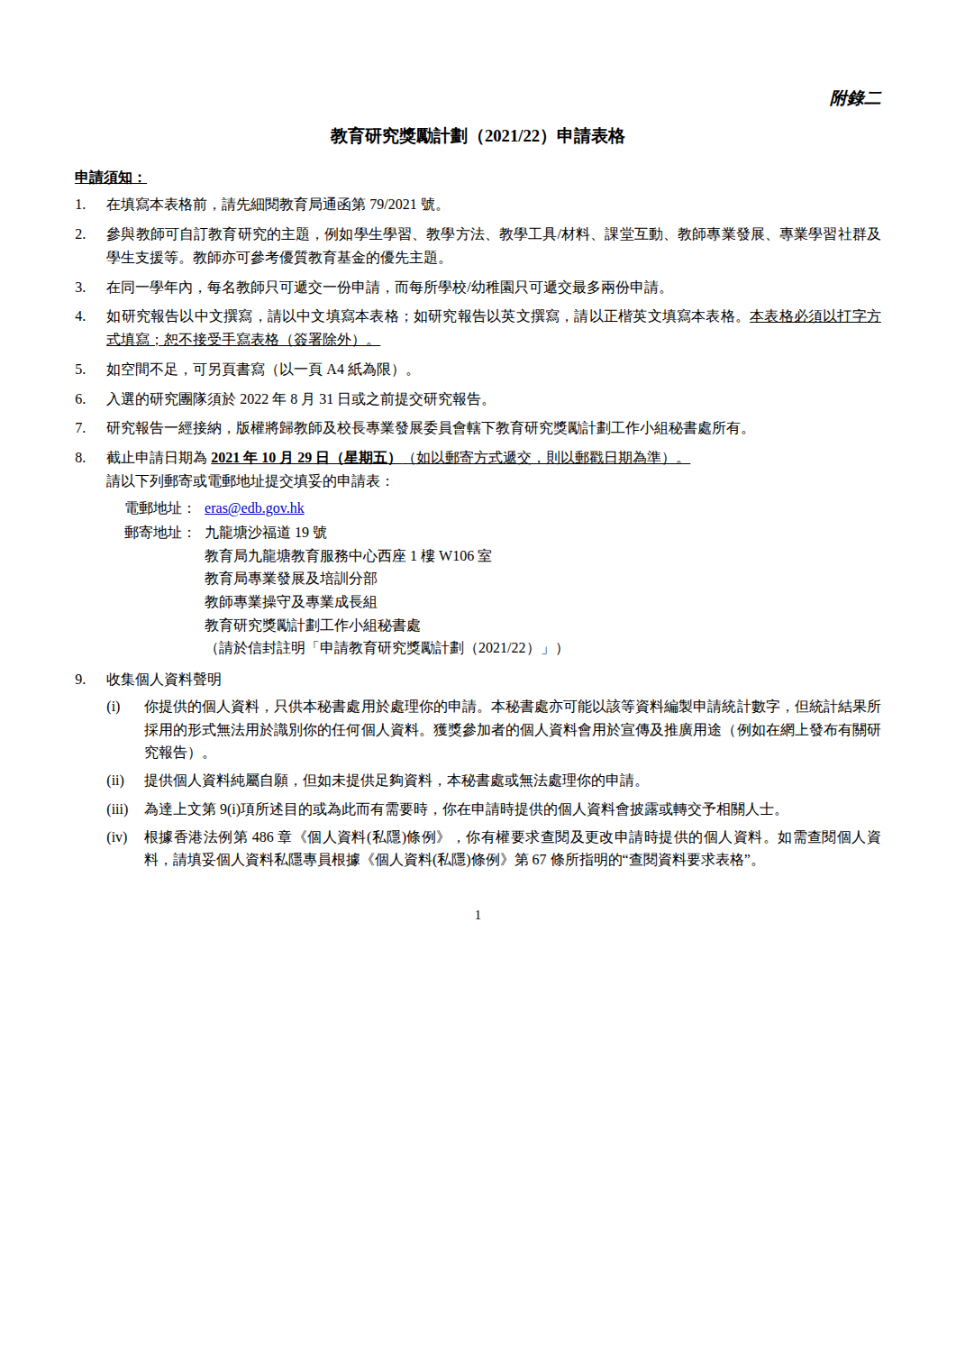附錄二
教育研究獎勵計劃（2021/22）申請表格
申請須知：
在填寫本表格前，請先細閱教育局通函第 79/2021 號。
參與教師可自訂教育研究的主題，例如學生學習、教學方法、教學工具/材料、課堂互動、教師專業發展、專業學習社群及學生支援等。教師亦可參考優質教育基金的優先主題。
在同一學年內，每名教師只可遞交一份申請，而每所學校/幼稚園只可遞交最多兩份申請。
如研究報告以中文撰寫，請以中文填寫本表格；如研究報告以英文撰寫，請以正楷英文填寫本表格。本表格必須以打字方式填寫；恕不接受手寫表格（簽署除外）。
如空間不足，可另頁書寫（以一頁 A4 紙為限）。
入選的研究團隊須於 2022 年 8 月 31 日或之前提交研究報告。
研究報告一經接納，版權將歸教師及校長專業發展委員會轄下教育研究獎勵計劃工作小組秘書處所有。
截止申請日期為 2021 年 10 月 29 日（星期五）（如以郵寄方式遞交，則以郵戳日期為準）。
請以下列郵寄或電郵地址提交填妥的申請表：
| 電郵地址： | eras@edb.gov.hk |
| 郵寄地址： | 九龍塘沙福道 19 號 教育局九龍塘教育服務中心西座 1 樓 W106 室 教育局專業發展及培訓分部 教師專業操守及專業成長組 教育研究獎勵計劃工作小組秘書處 （請於信封註明「申請教育研究獎勵計劃（2021/22）」） |
收集個人資料聲明
你提供的個人資料，只供本秘書處用於處理你的申請。本秘書處亦可能以該等資料編製申請統計數字，但統計結果所採用的形式無法用於識別你的任何個人資料。獲獎參加者的個人資料會用於宣傳及推廣用途（例如在網上發布有關研究報告）。
提供個人資料純屬自願，但如未提供足夠資料，本秘書處或無法處理你的申請。
為達上文第 9(i)項所述目的或為此而有需要時，你在申請時提供的個人資料會披露或轉交予相關人士。
根據香港法例第 486 章《個人資料(私隱)條例》，你有權要求查閱及更改申請時提供的個人資料。如需查閱個人資料，請填妥個人資料私隱專員根據《個人資料(私隱)條例》第 67 條所指明的“查閱資料要求表格”。
1